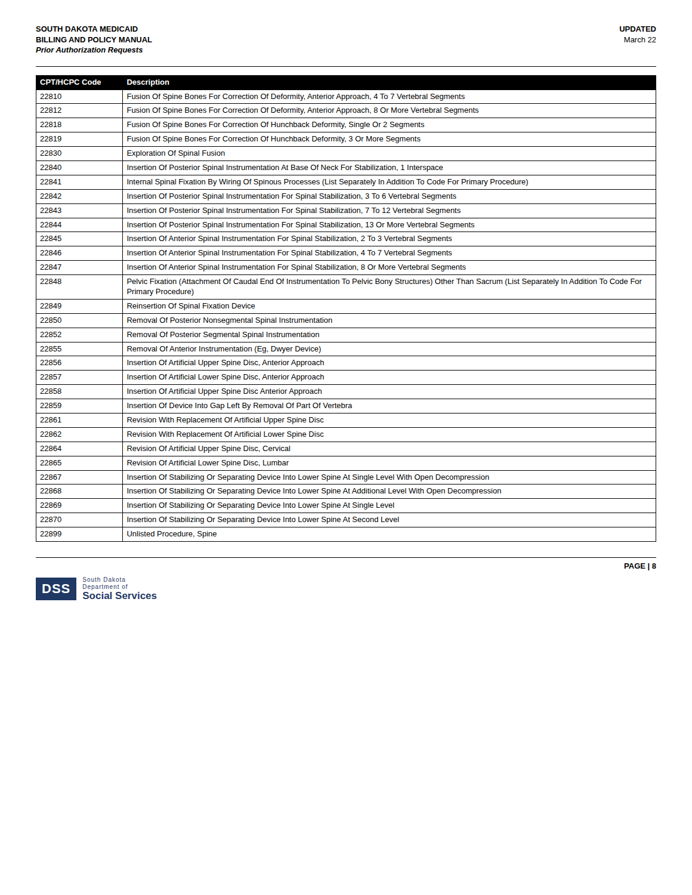SOUTH DAKOTA MEDICAID
BILLING AND POLICY MANUAL
Prior Authorization Requests
UPDATED
March 22
| CPT/HCPC Code | Description |
| --- | --- |
| 22810 | Fusion Of Spine Bones For Correction Of Deformity, Anterior Approach, 4 To 7 Vertebral Segments |
| 22812 | Fusion Of Spine Bones For Correction Of Deformity, Anterior Approach, 8 Or More Vertebral Segments |
| 22818 | Fusion Of Spine Bones For Correction Of Hunchback Deformity, Single Or 2 Segments |
| 22819 | Fusion Of Spine Bones For Correction Of Hunchback Deformity, 3 Or More Segments |
| 22830 | Exploration Of Spinal Fusion |
| 22840 | Insertion Of Posterior Spinal Instrumentation At Base Of Neck For Stabilization, 1 Interspace |
| 22841 | Internal Spinal Fixation By Wiring Of Spinous Processes (List Separately In Addition To Code For Primary Procedure) |
| 22842 | Insertion Of Posterior Spinal Instrumentation For Spinal Stabilization, 3 To 6 Vertebral Segments |
| 22843 | Insertion Of Posterior Spinal Instrumentation For Spinal Stabilization, 7 To 12 Vertebral Segments |
| 22844 | Insertion Of Posterior Spinal Instrumentation For Spinal Stabilization, 13 Or More Vertebral Segments |
| 22845 | Insertion Of Anterior Spinal Instrumentation For Spinal Stabilization, 2 To 3 Vertebral Segments |
| 22846 | Insertion Of Anterior Spinal Instrumentation For Spinal Stabilization, 4 To 7 Vertebral Segments |
| 22847 | Insertion Of Anterior Spinal Instrumentation For Spinal Stabilization, 8 Or More Vertebral Segments |
| 22848 | Pelvic Fixation (Attachment Of Caudal End Of Instrumentation To Pelvic Bony Structures) Other Than Sacrum (List Separately In Addition To Code For Primary Procedure) |
| 22849 | Reinsertion Of Spinal Fixation Device |
| 22850 | Removal Of Posterior Nonsegmental Spinal Instrumentation |
| 22852 | Removal Of Posterior Segmental Spinal Instrumentation |
| 22855 | Removal Of Anterior Instrumentation (Eg, Dwyer Device) |
| 22856 | Insertion Of Artificial Upper Spine Disc, Anterior Approach |
| 22857 | Insertion Of Artificial Lower Spine Disc, Anterior Approach |
| 22858 | Insertion Of Artificial Upper Spine Disc Anterior Approach |
| 22859 | Insertion Of Device Into Gap Left By Removal Of Part Of Vertebra |
| 22861 | Revision With Replacement Of Artificial Upper Spine Disc |
| 22862 | Revision With Replacement Of Artificial Lower Spine Disc |
| 22864 | Revision Of Artificial Upper Spine Disc, Cervical |
| 22865 | Revision Of Artificial Lower Spine Disc, Lumbar |
| 22867 | Insertion Of Stabilizing Or Separating Device Into Lower Spine At Single Level With Open Decompression |
| 22868 | Insertion Of Stabilizing Or Separating Device Into Lower Spine At Additional Level With Open Decompression |
| 22869 | Insertion Of Stabilizing Or Separating Device Into Lower Spine At Single Level |
| 22870 | Insertion Of Stabilizing Or Separating Device Into Lower Spine At Second Level |
| 22899 | Unlisted Procedure, Spine |
PAGE | 8
DSS
South Dakota
Department of
Social Services